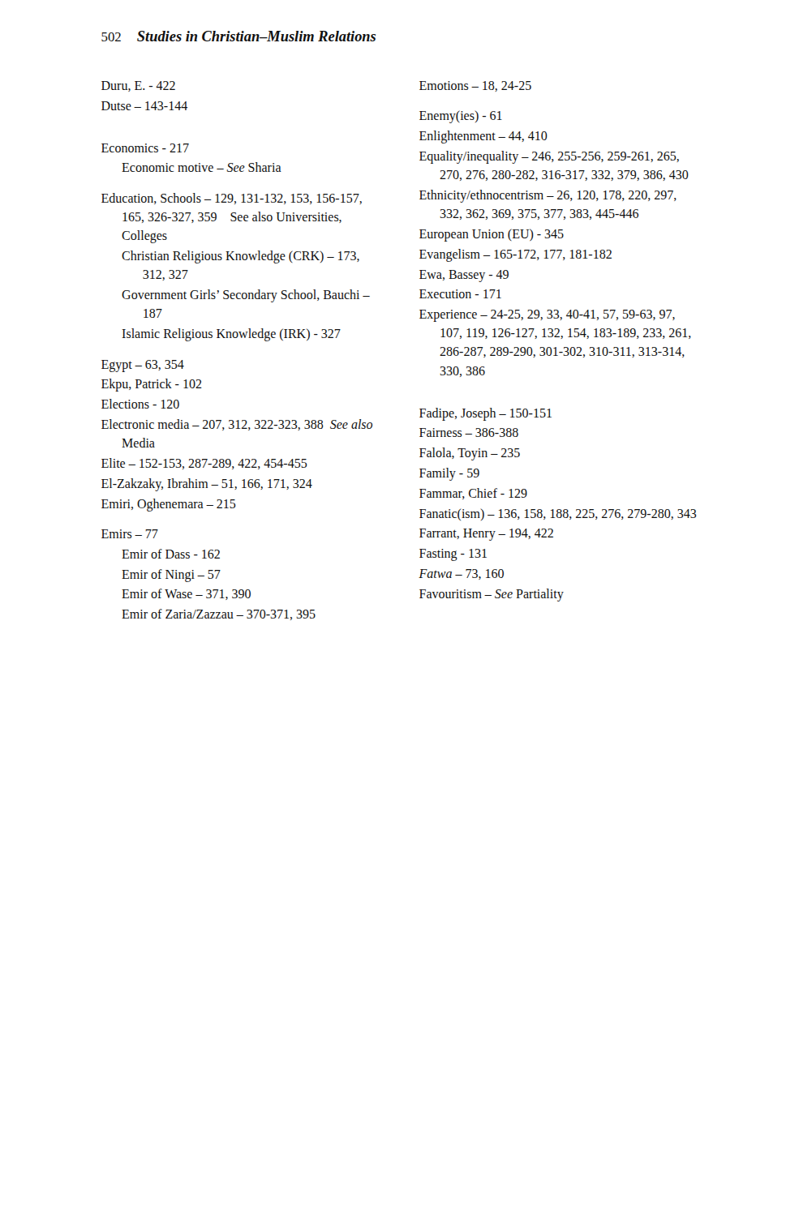502 Studies in Christian–Muslim Relations
Duru, E. - 422
Dutse – 143-144
Economics - 217
Economic motive – See Sharia
Education, Schools – 129, 131-132, 153, 156-157, 165, 326-327, 359 See also Universities, Colleges
Christian Religious Knowledge (CRK) – 173, 312, 327
Government Girls’ Secondary School, Bauchi – 187
Islamic Religious Knowledge (IRK) - 327
Egypt – 63, 354
Ekpu, Patrick - 102
Elections - 120
Electronic media – 207, 312, 322-323, 388 See also Media
Elite – 152-153, 287-289, 422, 454-455
El-Zakzaky, Ibrahim – 51, 166, 171, 324
Emiri, Oghenemara – 215
Emirs – 77
Emir of Dass - 162
Emir of Ningi – 57
Emir of Wase – 371, 390
Emir of Zaria/Zazzau – 370-371, 395
Emotions – 18, 24-25
Enemy(ies) - 61
Enlightenment – 44, 410
Equality/inequality – 246, 255-256, 259-261, 265, 270, 276, 280-282, 316-317, 332, 379, 386, 430
Ethnicity/ethnocentrism – 26, 120, 178, 220, 297, 332, 362, 369, 375, 377, 383, 445-446
European Union (EU) - 345
Evangelism – 165-172, 177, 181-182
Ewa, Bassey - 49
Execution - 171
Experience – 24-25, 29, 33, 40-41, 57, 59-63, 97, 107, 119, 126-127, 132, 154, 183-189, 233, 261, 286-287, 289-290, 301-302, 310-311, 313-314, 330, 386
Fadipe, Joseph – 150-151
Fairness – 386-388
Falola, Toyin – 235
Family - 59
Fammar, Chief - 129
Fanatic(ism) – 136, 158, 188, 225, 276, 279-280, 343
Farrant, Henry – 194, 422
Fasting - 131
Fatwa – 73, 160
Favouritism – See Partiality